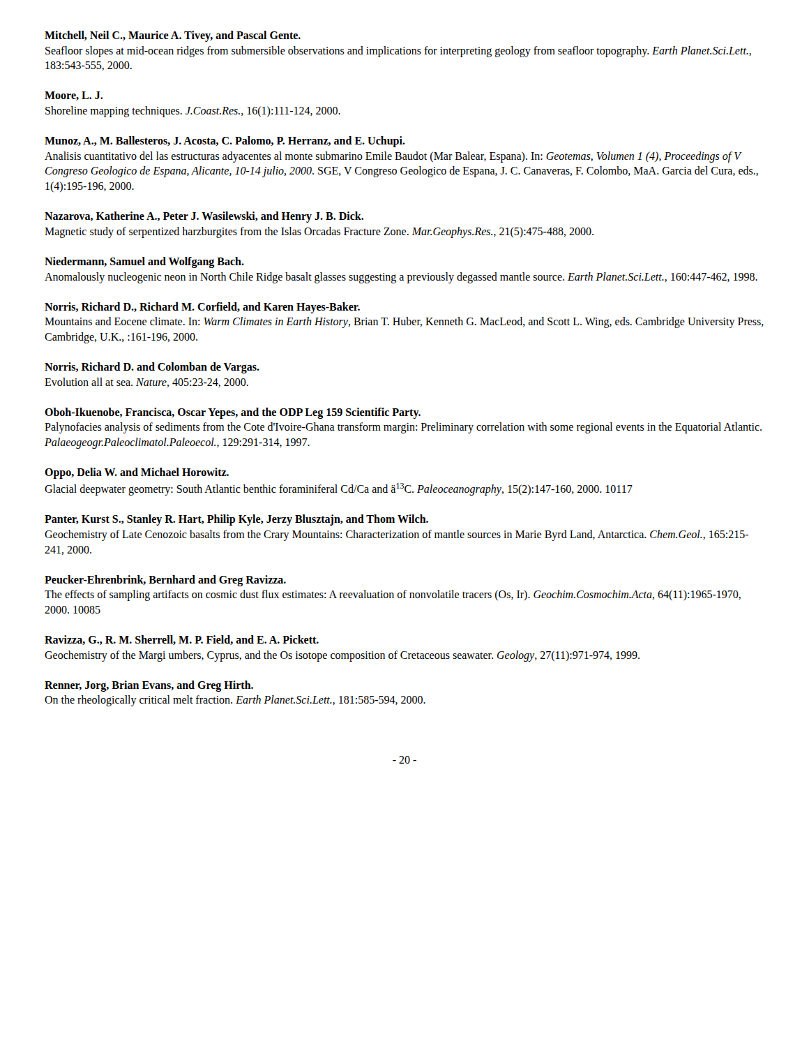Mitchell, Neil C., Maurice A. Tivey, and Pascal Gente.
Seafloor slopes at mid-ocean ridges from submersible observations and implications for interpreting geology from seafloor topography. Earth Planet.Sci.Lett., 183:543-555, 2000.
Moore, L. J.
Shoreline mapping techniques. J.Coast.Res., 16(1):111-124, 2000.
Munoz, A., M. Ballesteros, J. Acosta, C. Palomo, P. Herranz, and E. Uchupi.
Analisis cuantitativo del las estructuras adyacentes al monte submarino Emile Baudot (Mar Balear, Espana). In: Geotemas, Volumen 1 (4), Proceedings of V Congreso Geologico de Espana, Alicante, 10-14 julio, 2000. SGE, V Congreso Geologico de Espana, J. C. Canaveras, F. Colombo, MaA. Garcia del Cura, eds., 1(4):195-196, 2000.
Nazarova, Katherine A., Peter J. Wasilewski, and Henry J. B. Dick.
Magnetic study of serpentized harzburgites from the Islas Orcadas Fracture Zone. Mar.Geophys.Res., 21(5):475-488, 2000.
Niedermann, Samuel and Wolfgang Bach.
Anomalously nucleogenic neon in North Chile Ridge basalt glasses suggesting a previously degassed mantle source. Earth Planet.Sci.Lett., 160:447-462, 1998.
Norris, Richard D., Richard M. Corfield, and Karen Hayes-Baker.
Mountains and Eocene climate. In: Warm Climates in Earth History, Brian T. Huber, Kenneth G. MacLeod, and Scott L. Wing, eds. Cambridge University Press, Cambridge, U.K., :161-196, 2000.
Norris, Richard D. and Colomban de Vargas.
Evolution all at sea. Nature, 405:23-24, 2000.
Oboh-Ikuenobe, Francisca, Oscar Yepes, and the ODP Leg 159 Scientific Party.
Palynofacies analysis of sediments from the Cote d'Ivoire-Ghana transform margin: Preliminary correlation with some regional events in the Equatorial Atlantic. Palaeogeogr.Paleoclimatol.Paleoecol., 129:291-314, 1997.
Oppo, Delia W. and Michael Horowitz.
Glacial deepwater geometry: South Atlantic benthic foraminiferal Cd/Ca and ä13C. Paleoceanography, 15(2):147-160, 2000. 10117
Panter, Kurst S., Stanley R. Hart, Philip Kyle, Jerzy Blusztajn, and Thom Wilch.
Geochemistry of Late Cenozoic basalts from the Crary Mountains: Characterization of mantle sources in Marie Byrd Land, Antarctica. Chem.Geol., 165:215-241, 2000.
Peucker-Ehrenbrink, Bernhard and Greg Ravizza.
The effects of sampling artifacts on cosmic dust flux estimates: A reevaluation of nonvolatile tracers (Os, Ir). Geochim.Cosmochim.Acta, 64(11):1965-1970, 2000. 10085
Ravizza, G., R. M. Sherrell, M. P. Field, and E. A. Pickett.
Geochemistry of the Margi umbers, Cyprus, and the Os isotope composition of Cretaceous seawater. Geology, 27(11):971-974, 1999.
Renner, Jorg, Brian Evans, and Greg Hirth.
On the rheologically critical melt fraction. Earth Planet.Sci.Lett., 181:585-594, 2000.
- 20 -